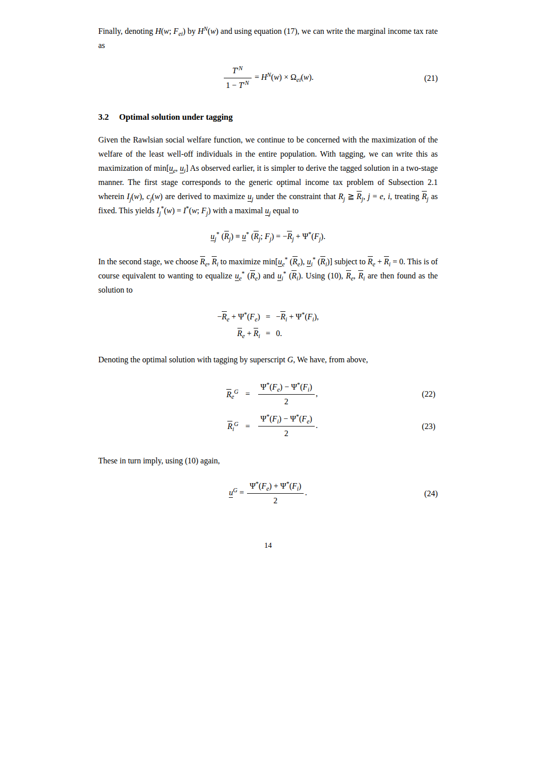Finally, denoting H(w; Fei) by HN(w) and using equation (17), we can write the marginal income tax rate as
T′N 1 − T′N = HN(w) × Ωei(w). (21)
3.2 Optimal solution under tagging
Given the Rawlsian social welfare function, we continue to be concerned with the maximization of the welfare of the least well-off individuals in the entire population. With tagging, we can write this as maximization of min[ue, ui] As observed earlier, it is simpler to derive the tagged solution in a two-stage manner. The first stage corresponds to the generic optimal income tax problem of Subsection 2.1 wherein Ij(w), cj(w) are derived to maximize uj under the constraint that Rj ≧ Rj, j = e, i, treating Rj as fixed. This yields Ij*(w) = I*(w; Fj) with a maximal uj equal to
uj* (Rj) ≡ u* (Rj; Fj) = −Rj + Ψ*(Fj).
In the second stage, we choose Re, Ri to maximize min[ue* (Re), ui* (Ri)] subject to Re + Ri = 0. This is of course equivalent to wanting to equalize ue* (Re) and ui* (Ri). Using (10), Re, Ri are then found as the solution to
| − R e + Ψ * ( F e ) | = | − R i + Ψ * ( F i ), |
| R e + R i | = | 0. |
Denoting the optimal solution with tagging by superscript G, We have, from above,
| R e G | = | Ψ * ( F e ) − Ψ * ( F i ) 2 , | (22) |
| R i G | = | Ψ * ( F i ) − Ψ * ( F e ) 2 . | (23) |
These in turn imply, using (10) again,
uG = Ψ*(Fe) + Ψ*(Fi) 2. (24)
14